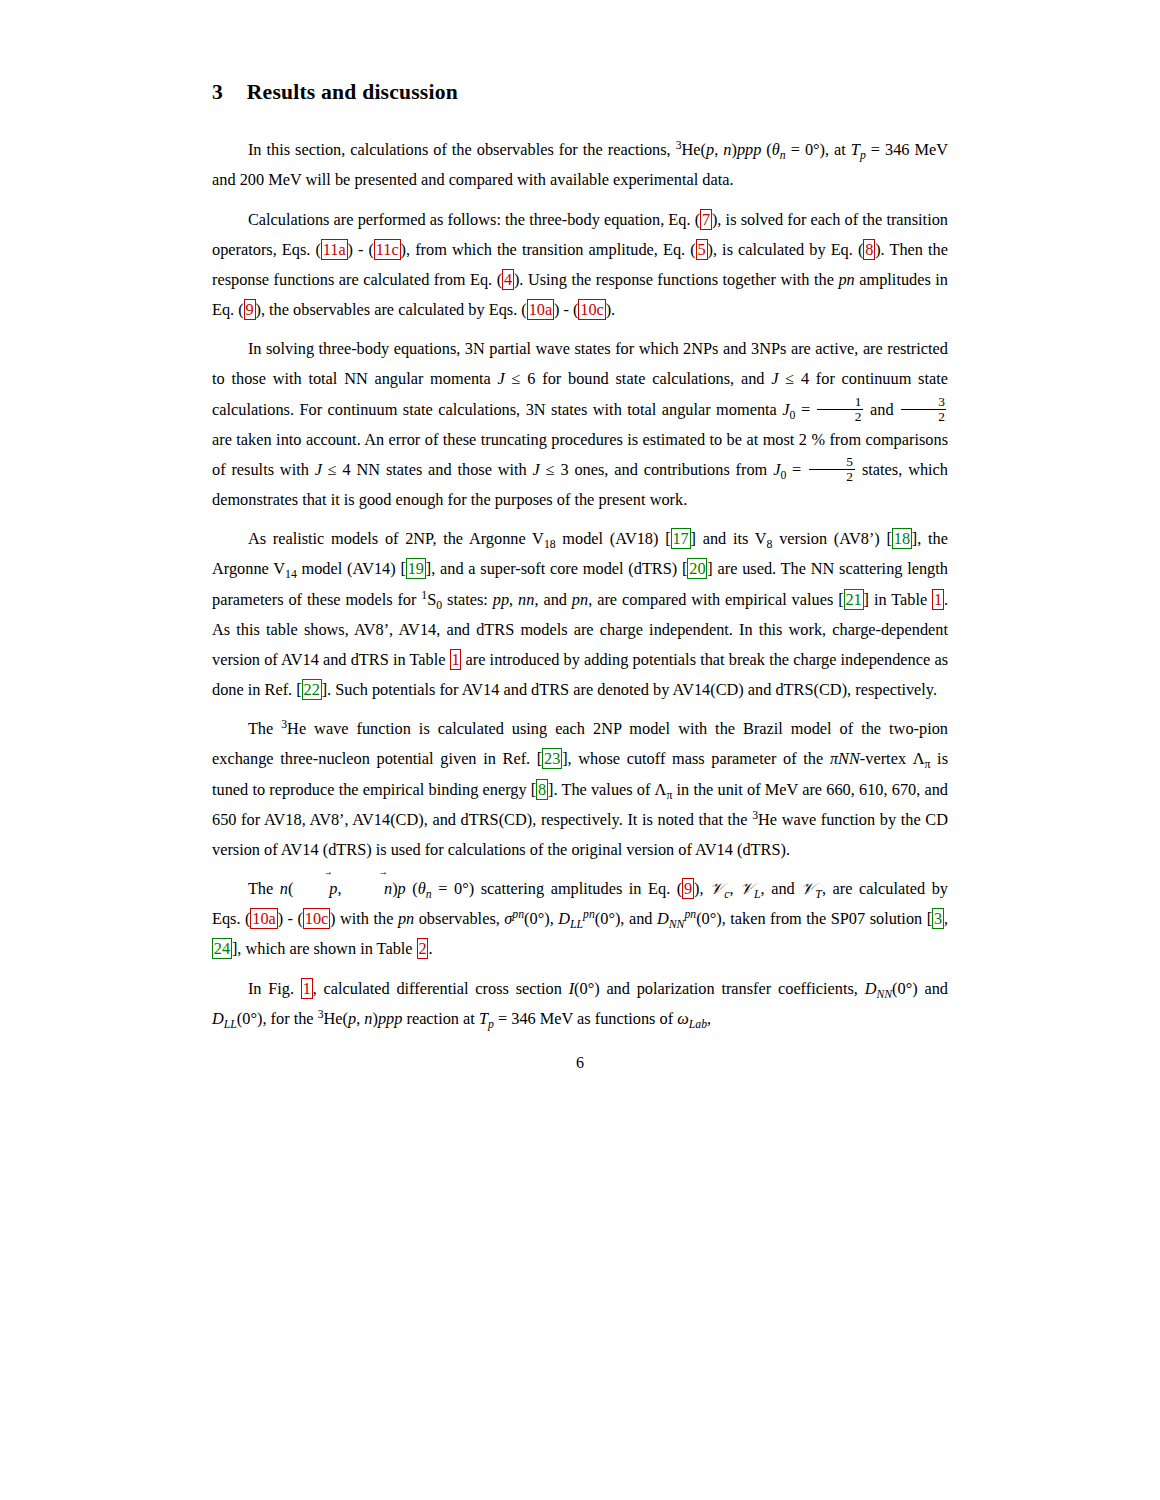3 Results and discussion
In this section, calculations of the observables for the reactions, 3He(p, n)ppp (θn = 0°), at Tp = 346 MeV and 200 MeV will be presented and compared with available experimental data.
Calculations are performed as follows: the three-body equation, Eq. (7), is solved for each of the transition operators, Eqs. (11a) - (11c), from which the transition amplitude, Eq. (5), is calculated by Eq. (8). Then the response functions are calculated from Eq. (4). Using the response functions together with the pn amplitudes in Eq. (9), the observables are calculated by Eqs. (10a) - (10c).
In solving three-body equations, 3N partial wave states for which 2NPs and 3NPs are active, are restricted to those with total NN angular momenta J ≤ 6 for bound state calculations, and J ≤ 4 for continuum state calculations. For continuum state calculations, 3N states with total angular momenta J0 = 12 and 32 are taken into account. An error of these truncating procedures is estimated to be at most 2 % from comparisons of results with J ≤ 4 NN states and those with J ≤ 3 ones, and contributions from J0 = 52 states, which demonstrates that it is good enough for the purposes of the present work.
As realistic models of 2NP, the Argonne V18 model (AV18) [17] and its V8 version (AV8’) [18], the Argonne V14 model (AV14) [19], and a super-soft core model (dTRS) [20] are used. The NN scattering length parameters of these models for 1S0 states: pp, nn, and pn, are compared with empirical values [21] in Table 1. As this table shows, AV8’, AV14, and dTRS models are charge independent. In this work, charge-dependent version of AV14 and dTRS in Table 1 are introduced by adding potentials that break the charge independence as done in Ref. [22]. Such potentials for AV14 and dTRS are denoted by AV14(CD) and dTRS(CD), respectively.
The 3He wave function is calculated using each 2NP model with the Brazil model of the two-pion exchange three-nucleon potential given in Ref. [23], whose cutoff mass parameter of the πNN-vertex Λπ is tuned to reproduce the empirical binding energy [8]. The values of Λπ in the unit of MeV are 660, 610, 670, and 650 for AV18, AV8’, AV14(CD), and dTRS(CD), respectively. It is noted that the 3He wave function by the CD version of AV14 (dTRS) is used for calculations of the original version of AV14 (dTRS).
The n(p, n)p (θn = 0°) scattering amplitudes in Eq. (9), 𝒱c, 𝒱L, and 𝒱T, are calculated by Eqs. (10a) - (10c) with the pn observables, σpn(0°), DLLpn(0°), and DNNpn(0°), taken from the SP07 solution [3, 24], which are shown in Table 2.
In Fig. 1, calculated differential cross section I(0°) and polarization transfer coefficients, DNN(0°) and DLL(0°), for the 3He(p, n)ppp reaction at Tp = 346 MeV as functions of ωLab,
6